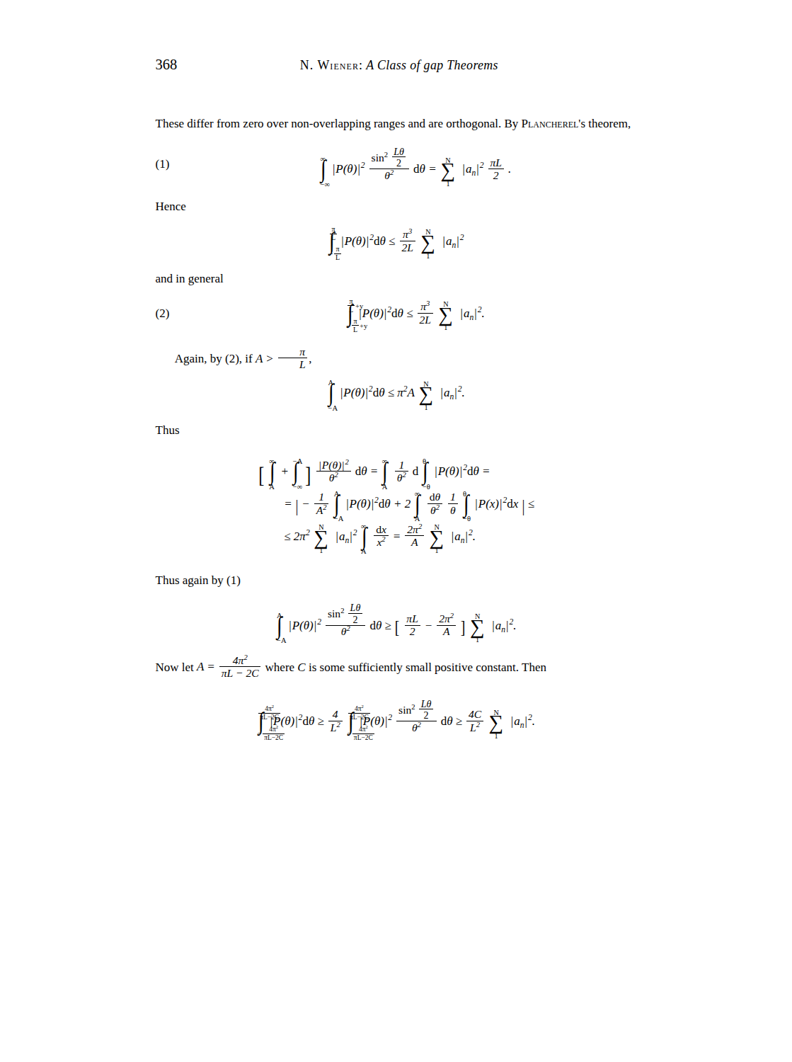368
N. Wiener: A Class of gap Theorems
These differ from zero over non-overlapping ranges and are orthogonal. By Plancherel's theorem,
(1)
∞∫−∞ |P(θ)|2 sin2 Lθ 2 θ2 dθ = N∑1 |an|2 πL 2 .
Hence
πL∫−πL |P(θ)|2dθ ≤ π32L N∑1 |an|2
and in general
(2)
πL+y∫−πL+y |P(θ)|2dθ ≤ π32L N∑1 |an|2.
Again, by (2), if A > πL,
A∫−A |P(θ)|2dθ ≤ π2A N∑1 |an|2.
Thus
[ ∞∫A + −A∫−∞ ] |P(θ)|2 θ2 dθ = ∞∫A 1 θ2 d θ∫−θ |P(θ)|2dθ = = | − 1 A2 A∫−A |P(θ)|2dθ + 2 ∞∫A dθ θ2 1 θ θ∫−θ |P(x)|2dx | ≤ ≤ 2π2 N∑1 |an|2 ∞∫A dx x2 = 2π2 A N∑1 |an|2.
Thus again by (1)
A∫−A |P(θ)|2 sin2 Lθ 2 θ2 dθ ≥ [ πL 2 − 2π2 A ] N∑1 |an|2.
Now let A = 4π2 πL − 2C where C is some sufficiently small positive constant. Then
4π2 πL−2C∫−4π2 πL−2C |P(θ)|2dθ ≥ 4 L2 4π2 πL−2C∫−4π2 πL−2C |P(θ)|2 sin2 Lθ 2 θ2 dθ ≥ 4C L2 N∑1 |an|2.